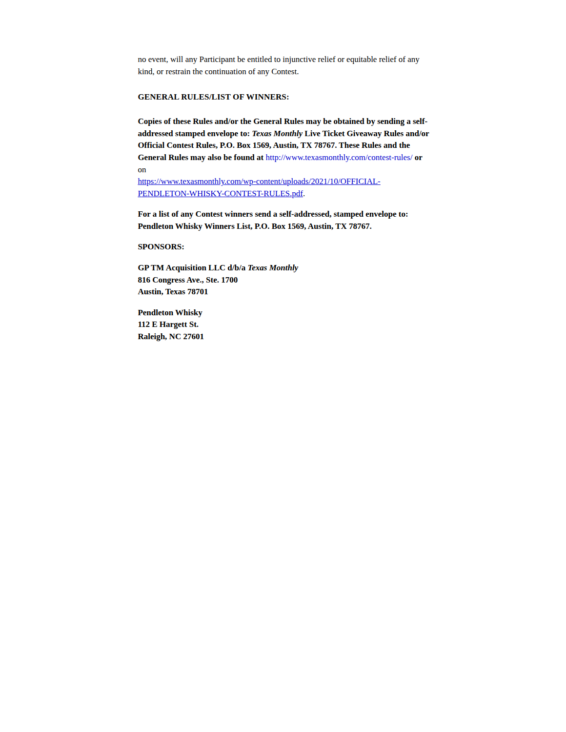no event, will any Participant be entitled to injunctive relief or equitable relief of any kind, or restrain the continuation of any Contest.
GENERAL RULES/LIST OF WINNERS:
Copies of these Rules and/or the General Rules may be obtained by sending a self-addressed stamped envelope to: Texas Monthly Live Ticket Giveaway Rules and/or Official Contest Rules, P.O. Box 1569, Austin, TX 78767. These Rules and the General Rules may also be found at http://www.texasmonthly.com/contest-rules/ or on
https://www.texasmonthly.com/wp-content/uploads/2021/10/OFFICIAL-PENDLETON-WHISKY-CONTEST-RULES.pdf.
For a list of any Contest winners send a self-addressed, stamped envelope to: Pendleton Whisky Winners List, P.O. Box 1569, Austin, TX 78767.
SPONSORS:
GP TM Acquisition LLC d/b/a Texas Monthly 816 Congress Ave., Ste. 1700 Austin, Texas 78701
Pendleton Whisky 112 E Hargett St. Raleigh, NC 27601